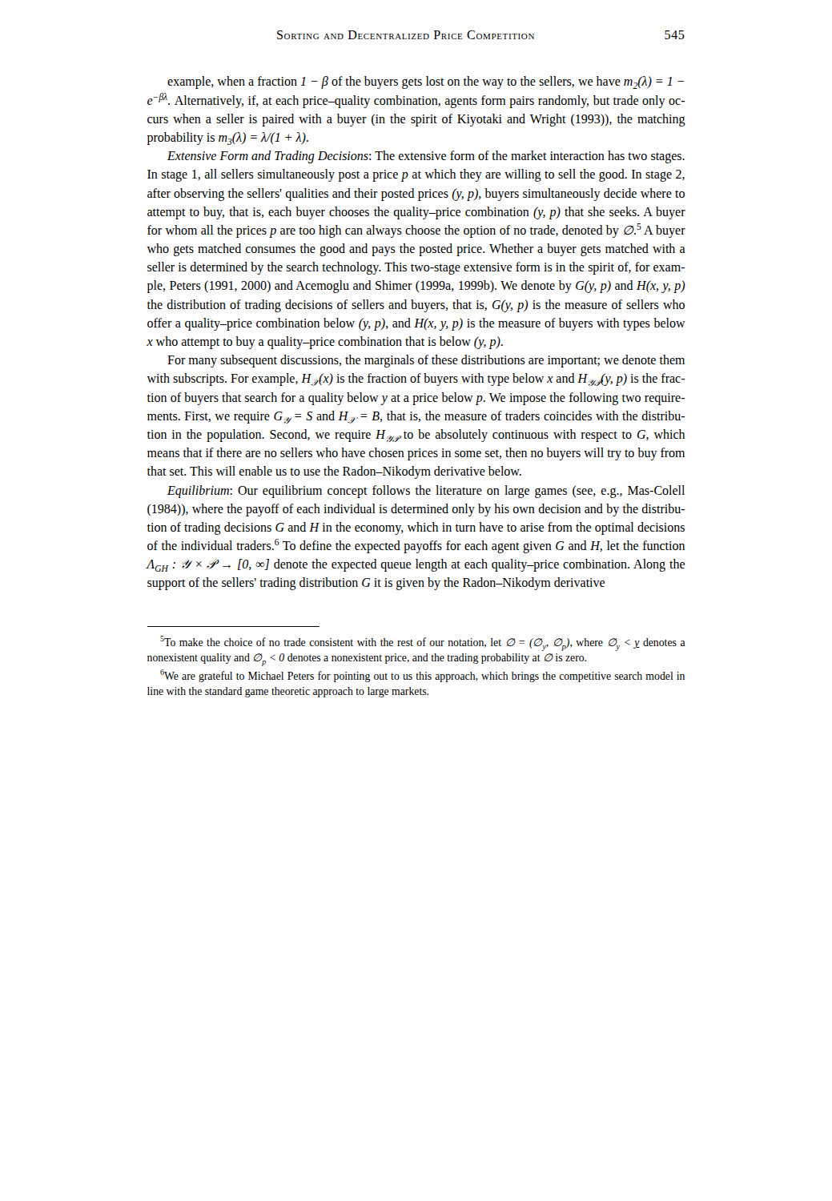Sorting and Decentralized Price Competition 545
example, when a fraction 1 − β of the buyers gets lost on the way to the sellers, we have m2(λ) = 1 − e−βλ. Alternatively, if, at each price–quality combination, agents form pairs randomly, but trade only occurs when a seller is paired with a buyer (in the spirit of Kiyotaki and Wright (1993)), the matching probability is m3(λ) = λ/(1 + λ).
Extensive Form and Trading Decisions: The extensive form of the market interaction has two stages. In stage 1, all sellers simultaneously post a price p at which they are willing to sell the good. In stage 2, after observing the sellers' qualities and their posted prices (y, p), buyers simultaneously decide where to attempt to buy, that is, each buyer chooses the quality–price combination (y, p) that she seeks. A buyer for whom all the prices p are too high can always choose the option of no trade, denoted by ∅.5 A buyer who gets matched consumes the good and pays the posted price. Whether a buyer gets matched with a seller is determined by the search technology. This two-stage extensive form is in the spirit of, for example, Peters (1991, 2000) and Acemoglu and Shimer (1999a, 1999b). We denote by G(y, p) and H(x, y, p) the distribution of trading decisions of sellers and buyers, that is, G(y, p) is the measure of sellers who offer a quality–price combination below (y, p), and H(x, y, p) is the measure of buyers with types below x who attempt to buy a quality–price combination that is below (y, p).
For many subsequent discussions, the marginals of these distributions are important; we denote them with subscripts. For example, H𝒳(x) is the fraction of buyers with type below x and H𝒴𝒫(y, p) is the fraction of buyers that search for a quality below y at a price below p. We impose the following two requirements. First, we require G𝒴 = S and H𝒳 = B, that is, the measure of traders coincides with the distribution in the population. Second, we require H𝒴𝒫 to be absolutely continuous with respect to G, which means that if there are no sellers who have chosen prices in some set, then no buyers will try to buy from that set. This will enable us to use the Radon–Nikodym derivative below.
Equilibrium: Our equilibrium concept follows the literature on large games (see, e.g., Mas-Colell (1984)), where the payoff of each individual is determined only by his own decision and by the distribution of trading decisions G and H in the economy, which in turn have to arise from the optimal decisions of the individual traders.6 To define the expected payoffs for each agent given G and H, let the function ΛGH : 𝒴 × 𝒫 → [0, ∞] denote the expected queue length at each quality–price combination. Along the support of the sellers' trading distribution G it is given by the Radon–Nikodym derivative
5 To make the choice of no trade consistent with the rest of our notation, let ∅ = (∅y, ∅p), where ∅y < y denotes a nonexistent quality and ∅p < 0 denotes a nonexistent price, and the trading probability at ∅ is zero.
6 We are grateful to Michael Peters for pointing out to us this approach, which brings the competitive search model in line with the standard game theoretic approach to large markets.